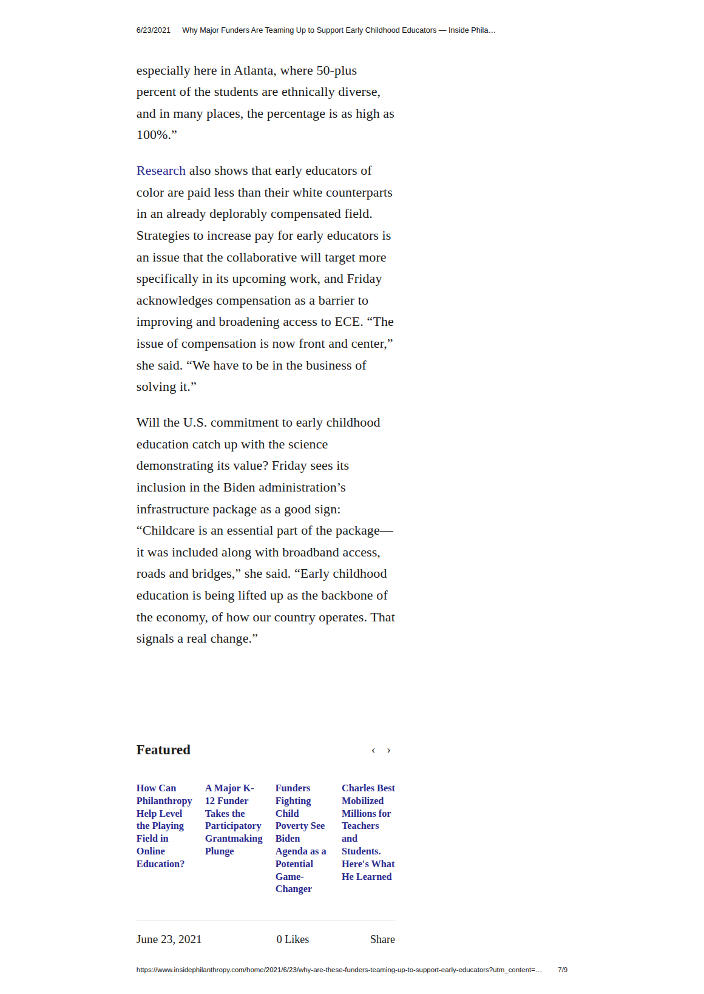6/23/2021
Why Major Funders Are Teaming Up to Support Early Childhood Educators — Inside Philanthropy
especially here in Atlanta, where 50-plus percent of the students are ethnically diverse, and in many places, the percentage is as high as 100%.”
Research also shows that early educators of color are paid less than their white counterparts in an already deplorably compensated field. Strategies to increase pay for early educators is an issue that the collaborative will target more specifically in its upcoming work, and Friday acknowledges compensation as a barrier to improving and broadening access to ECE. “The issue of compensation is now front and center,” she said. “We have to be in the business of solving it.”
Will the U.S. commitment to early childhood education catch up with the science demonstrating its value? Friday sees its inclusion in the Biden administration’s infrastructure package as a good sign: “Childcare is an essential part of the package—it was included along with broadband access, roads and bridges,” she said. “Early childhood education is being lifted up as the backbone of the economy, of how our country operates. That signals a real change.”
Featured
‹ ›
How Can Philanthropy Help Level the Playing Field in Online Education?
A Major K-12 Funder Takes the Participatory Grantmaking Plunge
Funders Fighting Child Poverty See Biden Agenda as a Potential Game-Changer
Charles Best Mobilized Millions for Teachers and Students. Here's What He Learned
June 23, 2021
0 Likes
Share
https://www.insidephilanthropy.com/home/2021/6/23/why-are-these-funders-teaming-up-to-support-early-educators?utm_content=buffercccb6&utm_medium=social…
7/9